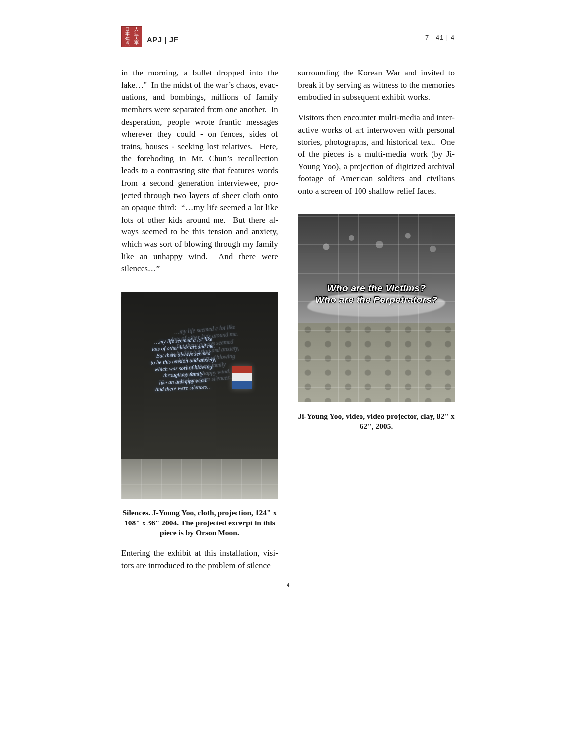日人 本亜 焦太 点平
APJ | JF
7 | 41 | 4
in the morning, a bullet dropped into the lake…" In the midst of the war’s chaos, evacuations, and bombings, millions of family members were separated from one another. In desperation, people wrote frantic messages wherever they could - on fences, sides of trains, houses - seeking lost relatives. Here, the foreboding in Mr. Chun’s recollection leads to a contrasting site that features words from a second generation interviewee, projected through two layers of sheer cloth onto an opaque third: “…my life seemed a lot like lots of other kids around me. But there always seemed to be this tension and anxiety, which was sort of blowing through my family like an unhappy wind. And there were silences…”
…my life seemed a lot like
lots of other kids around me.
But there always seemed
to be this tension and anxiety,
which was sort of blowing
through my family
like an unhappy wind.
And there were silences…
…my life seemed a lot like
lots of other kids around me.
But there always seemed
to be this tension and anxiety,
which was sort of blowing
through my family
like an unhappy wind.
And there were silences…
Silences. J-Young Yoo, cloth, projection, 124" x 108" x 36" 2004. The projected excerpt in this piece is by Orson Moon.
Entering the exhibit at this installation, visitors are introduced to the problem of silence
surrounding the Korean War and invited to break it by serving as witness to the memories embodied in subsequent exhibit works.
Visitors then encounter multi-media and interactive works of art interwoven with personal stories, photographs, and historical text. One of the pieces is a multi-media work (by Ji-Young Yoo), a projection of digitized archival footage of American soldiers and civilians onto a screen of 100 shallow relief faces.
Who are the Victims?
Who are the Perpetrators?
Ji-Young Yoo, video, video projector, clay, 82" x 62", 2005.
4